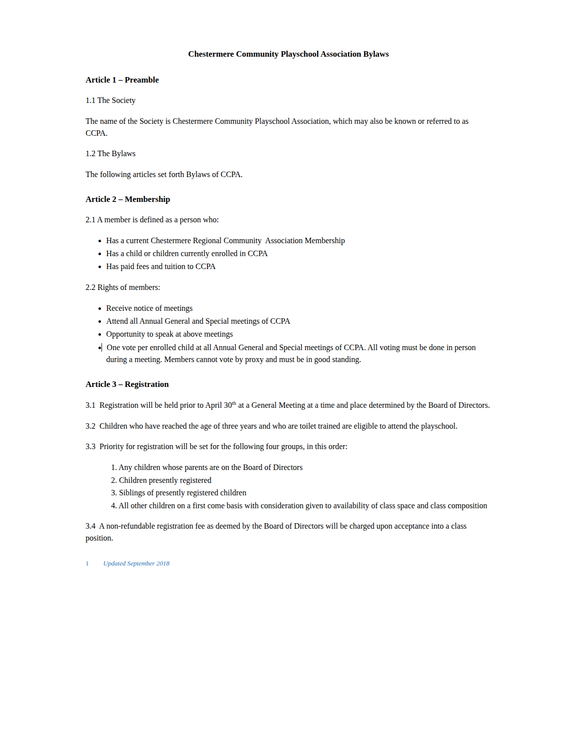Chestermere Community Playschool Association Bylaws
Article 1 – Preamble
1.1 The Society
The name of the Society is Chestermere Community Playschool Association, which may also be known or referred to as CCPA.
1.2 The Bylaws
The following articles set forth Bylaws of CCPA.
Article 2 – Membership
2.1 A member is defined as a person who:
Has a current Chestermere Regional Community Association Membership
Has a child or children currently enrolled in CCPA
Has paid fees and tuition to CCPA
2.2 Rights of members:
Receive notice of meetings
Attend all Annual General and Special meetings of CCPA
Opportunity to speak at above meetings
One vote per enrolled child at all Annual General and Special meetings of CCPA. All voting must be done in person during a meeting. Members cannot vote by proxy and must be in good standing.
Article 3 – Registration
3.1 Registration will be held prior to April 30th at a General Meeting at a time and place determined by the Board of Directors.
3.2 Children who have reached the age of three years and who are toilet trained are eligible to attend the playschool.
3.3 Priority for registration will be set for the following four groups, in this order:
1. Any children whose parents are on the Board of Directors
2. Children presently registered
3. Siblings of presently registered children
4. All other children on a first come basis with consideration given to availability of class space and class composition
3.4 A non-refundable registration fee as deemed by the Board of Directors will be charged upon acceptance into a class position.
1 Updated September 2018